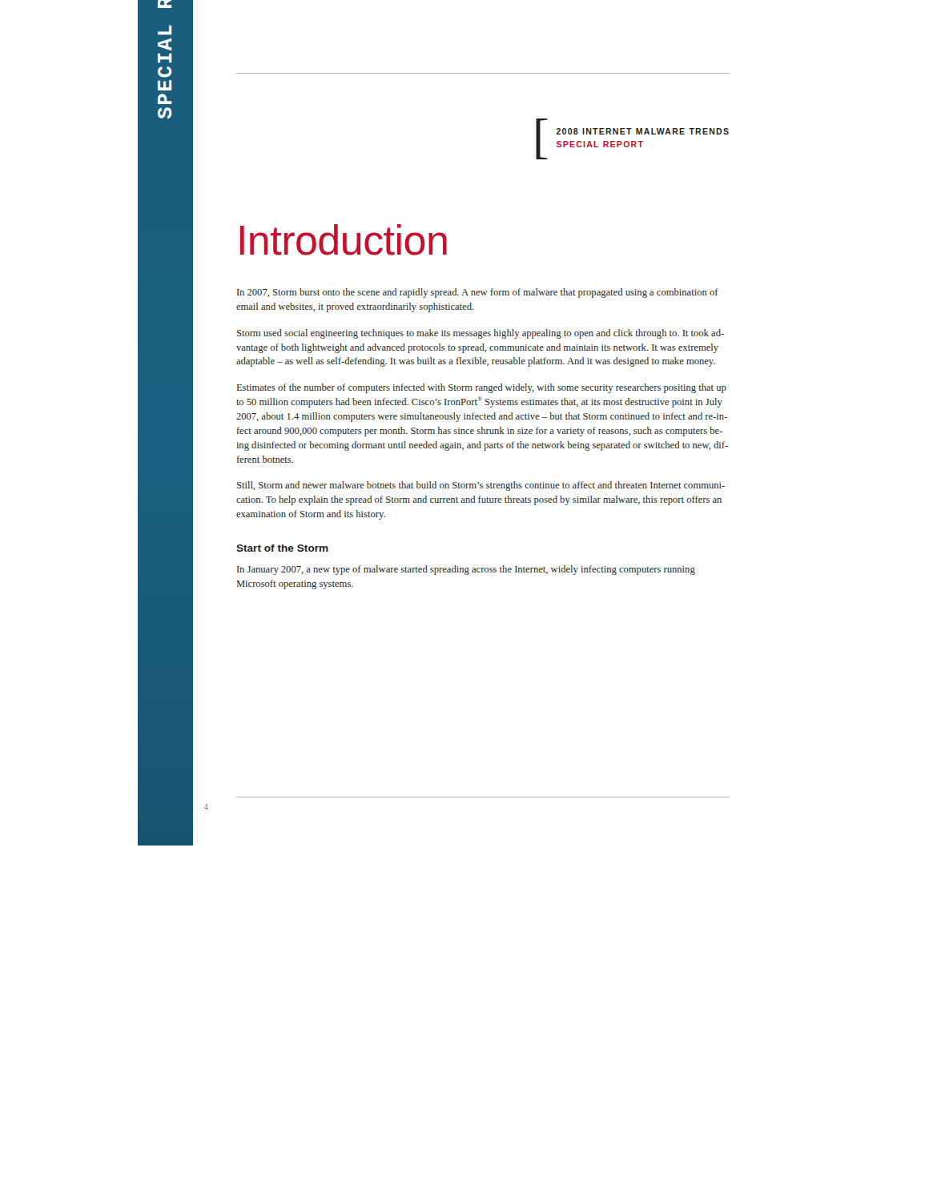Special Report
[
2008 INTERNET MALWARE TRENDS
SPECIAL REPORT
Introduction
In 2007, Storm burst onto the scene and rapidly spread. A new form of malware that propagated using a combination of email and websites, it proved extraordinarily sophisticated.
Storm used social engineering techniques to make its messages highly appealing to open and click through to. It took advantage of both lightweight and advanced protocols to spread, communicate and maintain its network. It was extremely adaptable – as well as self-defending. It was built as a flexible, reusable platform. And it was designed to make money.
Estimates of the number of computers infected with Storm ranged widely, with some security researchers positing that up to 50 million computers had been infected. Cisco’s IronPort® Systems estimates that, at its most destructive point in July 2007, about 1.4 million computers were simultaneously infected and active – but that Storm continued to infect and re-infect around 900,000 computers per month. Storm has since shrunk in size for a variety of reasons, such as computers being disinfected or becoming dormant until needed again, and parts of the network being separated or switched to new, different botnets.
Still, Storm and newer malware botnets that build on Storm’s strengths continue to affect and threaten Internet communication. To help explain the spread of Storm and current and future threats posed by similar malware, this report offers an examination of Storm and its history.
Start of the Storm
In January 2007, a new type of malware started spreading across the Internet, widely infecting computers running Microsoft operating systems.
4